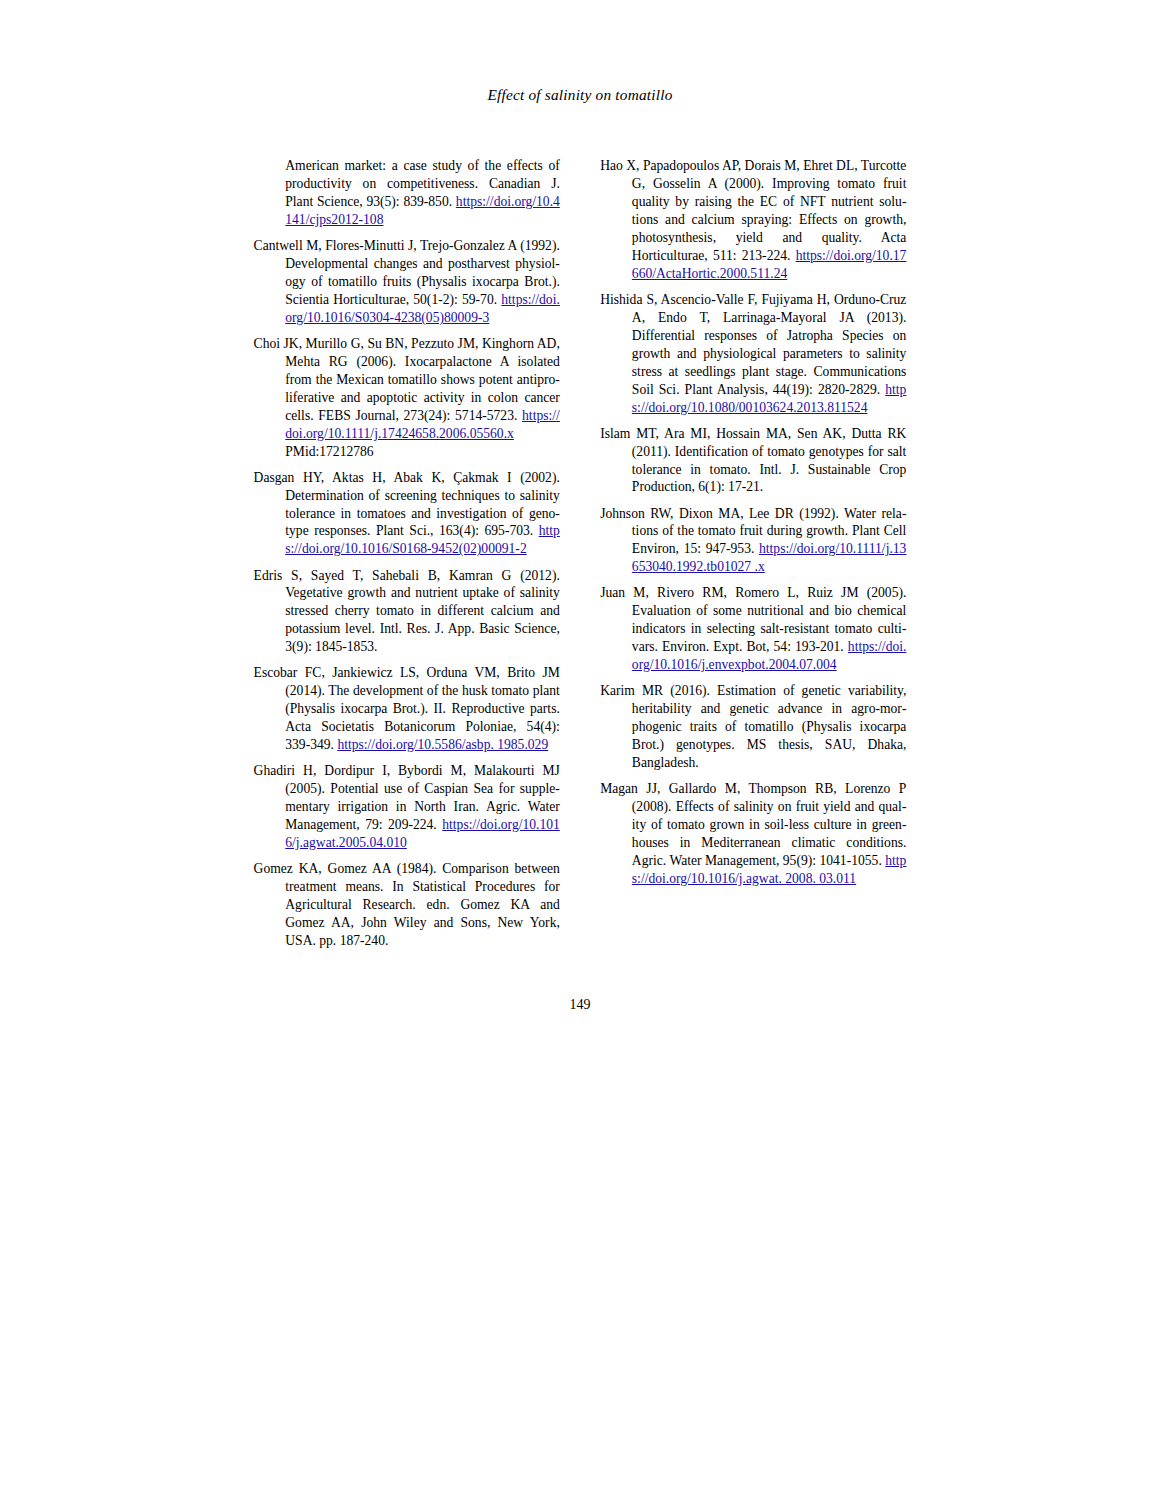Effect of salinity on tomatillo
American market: a case study of the effects of productivity on competitiveness. Canadian J. Plant Science, 93(5): 839-850. https://doi.org/10.4141/cjps2012-108
Cantwell M, Flores-Minutti J, Trejo-Gonzalez A (1992). Developmental changes and postharvest physiology of tomatillo fruits (Physalis ixocarpa Brot.). Scientia Horticulturae, 50(1-2): 59-70. https://doi.org/10.1016/S0304-4238(05)80009-3
Choi JK, Murillo G, Su BN, Pezzuto JM, Kinghorn AD, Mehta RG (2006). Ixocarpalactone A isolated from the Mexican tomatillo shows potent antiproliferative and apoptotic activity in colon cancer cells. FEBS Journal, 273(24): 5714-5723. https://doi.org/10.1111/j.17424658.2006.05560.x PMid:17212786
Dasgan HY, Aktas H, Abak K, Çakmak I (2002). Determination of screening techniques to salinity tolerance in tomatoes and investigation of genotype responses. Plant Sci., 163(4): 695-703. https://doi.org/10.1016/S0168-9452(02)00091-2
Edris S, Sayed T, Sahebali B, Kamran G (2012). Vegetative growth and nutrient uptake of salinity stressed cherry tomato in different calcium and potassium level. Intl. Res. J. App. Basic Science, 3(9): 1845-1853.
Escobar FC, Jankiewicz LS, Orduna VM, Brito JM (2014). The development of the husk tomato plant (Physalis ixocarpa Brot.). II. Reproductive parts. Acta Societatis Botanicorum Poloniae, 54(4): 339-349. https://doi.org/10.5586/asbp. 1985.029
Ghadiri H, Dordipur I, Bybordi M, Malakourti MJ (2005). Potential use of Caspian Sea for supplementary irrigation in North Iran. Agric. Water Management, 79: 209-224. https://doi.org/10.1016/j.agwat.2005.04.010
Gomez KA, Gomez AA (1984). Comparison between treatment means. In Statistical Procedures for Agricultural Research. edn. Gomez KA and Gomez AA, John Wiley and Sons, New York, USA. pp. 187-240.
Hao X, Papadopoulos AP, Dorais M, Ehret DL, Turcotte G, Gosselin A (2000). Improving tomato fruit quality by raising the EC of NFT nutrient solutions and calcium spraying: Effects on growth, photosynthesis, yield and quality. Acta Horticulturae, 511: 213-224. https://doi.org/10.17660/ActaHortic.2000.511.24
Hishida S, Ascencio-Valle F, Fujiyama H, Orduno-Cruz A, Endo T, Larrinaga-Mayoral JA (2013). Differential responses of Jatropha Species on growth and physiological parameters to salinity stress at seedlings plant stage. Communications Soil Sci. Plant Analysis, 44(19): 2820-2829. https://doi.org/10.1080/00103624.2013.811524
Islam MT, Ara MI, Hossain MA, Sen AK, Dutta RK (2011). Identification of tomato genotypes for salt tolerance in tomato. Intl. J. Sustainable Crop Production, 6(1): 17-21.
Johnson RW, Dixon MA, Lee DR (1992). Water relations of the tomato fruit during growth. Plant Cell Environ, 15: 947-953. https://doi.org/10.1111/j.13653040.1992.tb01027 .x
Juan M, Rivero RM, Romero L, Ruiz JM (2005). Evaluation of some nutritional and bio chemical indicators in selecting salt-resistant tomato cultivars. Environ. Expt. Bot, 54: 193-201. https://doi.org/10.1016/j.envexpbot.2004.07.004
Karim MR (2016). Estimation of genetic variability, heritability and genetic advance in agro-morphogenic traits of tomatillo (Physalis ixocarpa Brot.) genotypes. MS thesis, SAU, Dhaka, Bangladesh.
Magan JJ, Gallardo M, Thompson RB, Lorenzo P (2008). Effects of salinity on fruit yield and quality of tomato grown in soil-less culture in greenhouses in Mediterranean climatic conditions. Agric. Water Management, 95(9): 1041-1055. https://doi.org/10.1016/j.agwat. 2008. 03.011
149